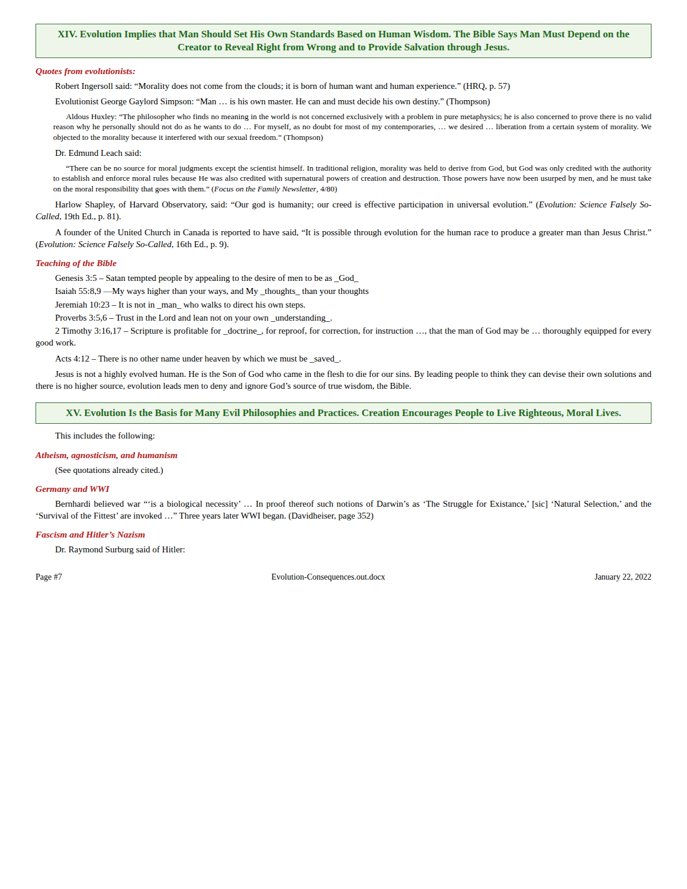XIV. Evolution Implies that Man Should Set His Own Standards Based on Human Wisdom. The Bible Says Man Must Depend on the Creator to Reveal Right from Wrong and to Provide Salvation through Jesus.
Quotes from evolutionists:
Robert Ingersoll said: “Morality does not come from the clouds; it is born of human want and human experience.” (HRQ, p. 57)
Evolutionist George Gaylord Simpson: “Man … is his own master. He can and must decide his own destiny.” (Thompson)
Aldous Huxley: “The philosopher who finds no meaning in the world is not concerned exclusively with a problem in pure metaphysics; he is also concerned to prove there is no valid reason why he personally should not do as he wants to do … For myself, as no doubt for most of my contemporaries, … we desired … liberation from a certain system of morality. We objected to the morality because it interfered with our sexual freedom.” (Thompson)
Dr. Edmund Leach said:
“There can be no source for moral judgments except the scientist himself. In traditional religion, morality was held to derive from God, but God was only credited with the authority to establish and enforce moral rules because He was also credited with supernatural powers of creation and destruction. Those powers have now been usurped by men, and he must take on the moral responsibility that goes with them.” (Focus on the Family Newsletter, 4/80)
Harlow Shapley, of Harvard Observatory, said: “Our god is humanity; our creed is effective participation in universal evolution.” (Evolution: Science Falsely So-Called, 19th Ed., p. 81).
A founder of the United Church in Canada is reported to have said, “It is possible through evolution for the human race to produce a greater man than Jesus Christ.” (Evolution: Science Falsely So-Called, 16th Ed., p. 9).
Teaching of the Bible
Genesis 3:5 – Satan tempted people by appealing to the desire of men to be as _God_
Isaiah 55:8,9 —My ways higher than your ways, and My _thoughts_ than your thoughts
Jeremiah 10:23 – It is not in _man_ who walks to direct his own steps.
Proverbs 3:5,6 – Trust in the Lord and lean not on your own _understanding_.
2 Timothy 3:16,17 – Scripture is profitable for _doctrine_, for reproof, for correction, for instruction …, that the man of God may be … thoroughly equipped for every good work.
Acts 4:12 – There is no other name under heaven by which we must be _saved_.
Jesus is not a highly evolved human. He is the Son of God who came in the flesh to die for our sins. By leading people to think they can devise their own solutions and there is no higher source, evolution leads men to deny and ignore God’s source of true wisdom, the Bible.
XV. Evolution Is the Basis for Many Evil Philosophies and Practices. Creation Encourages People to Live Righteous, Moral Lives.
This includes the following:
Atheism, agnosticism, and humanism
(See quotations already cited.)
Germany and WWI
Bernhardi believed war “‘is a biological necessity’ … In proof thereof such notions of Darwin’s as ‘The Struggle for Existance,’ [sic] ‘Natural Selection,’ and the ‘Survival of the Fittest’ are invoked …” Three years later WWI began. (Davidheiser, page 352)
Fascism and Hitler’s Nazism
Dr. Raymond Surburg said of Hitler:
Page #7 Evolution-Consequences.out.docx January 22, 2022